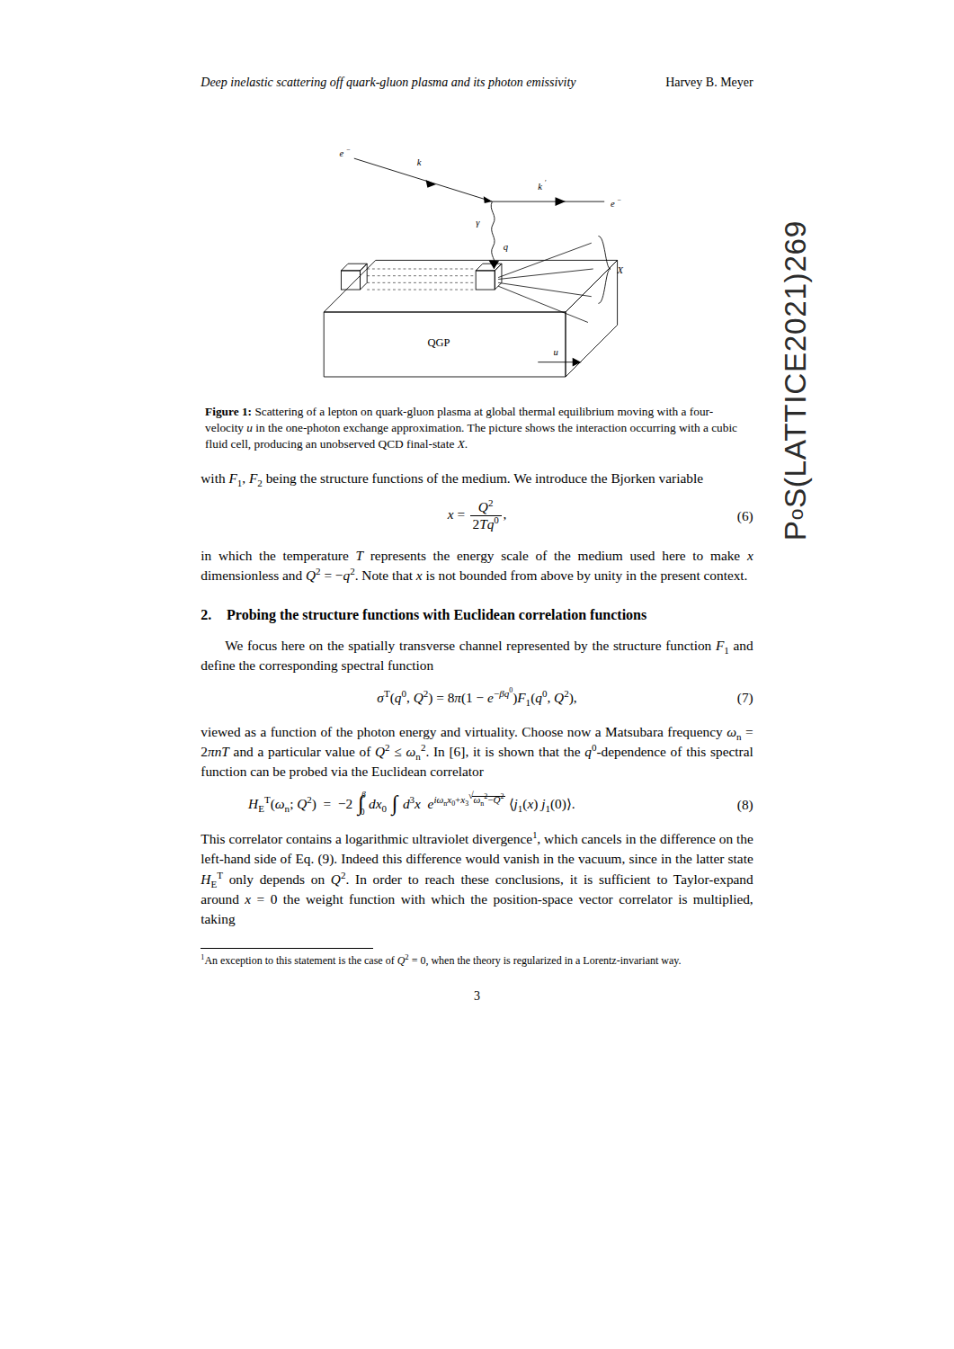Deep inelastic scattering off quark-gluon plasma and its photon emissivity
Harvey B. Meyer
Po S(LATTICE2021)269
e − k k ′ e − γ q X QGP u
Figure 1: Scattering of a lepton on quark-gluon plasma at global thermal equilibrium moving with a four-velocity u in the one-photon exchange approximation. The picture shows the interaction occurring with a cubic fluid cell, producing an unobserved QCD final-state X.
with F1, F2 being the structure functions of the medium. We introduce the Bjorken variable
x = Q22Tq0,
(6)
in which the temperature T represents the energy scale of the medium used here to make x dimensionless and Q2 = −q2. Note that x is not bounded from above by unity in the present context.
2. Probing the structure functions with Euclidean correlation functions
We focus here on the spatially transverse channel represented by the structure function F1 and define the corresponding spectral function
σT(q0, Q2) = 8π(1 − e−βq0)F1(q0, Q2),
(7)
viewed as a function of the photon energy and virtuality. Choose now a Matsubara frequency ωn = 2πnT and a particular value of Q2 ≤ ωn2. In [6], it is shown that the q0-dependence of this spectral function can be probed via the Euclidean correlator
HET(ωn; Q2) = −2 ∫β 0 dx0 ∫ d3x eiωnx0+x3ωn2−Q2 ⟨j1(x) j1(0)⟩.
(8)
This correlator contains a logarithmic ultraviolet divergence1, which cancels in the difference on the left-hand side of Eq. (9). Indeed this difference would vanish in the vacuum, since in the latter state HET only depends on Q2. In order to reach these conclusions, it is sufficient to Taylor-expand around x = 0 the weight function with which the position-space vector correlator is multiplied, taking
1An exception to this statement is the case of Q2 = 0, when the theory is regularized in a Lorentz-invariant way.
3